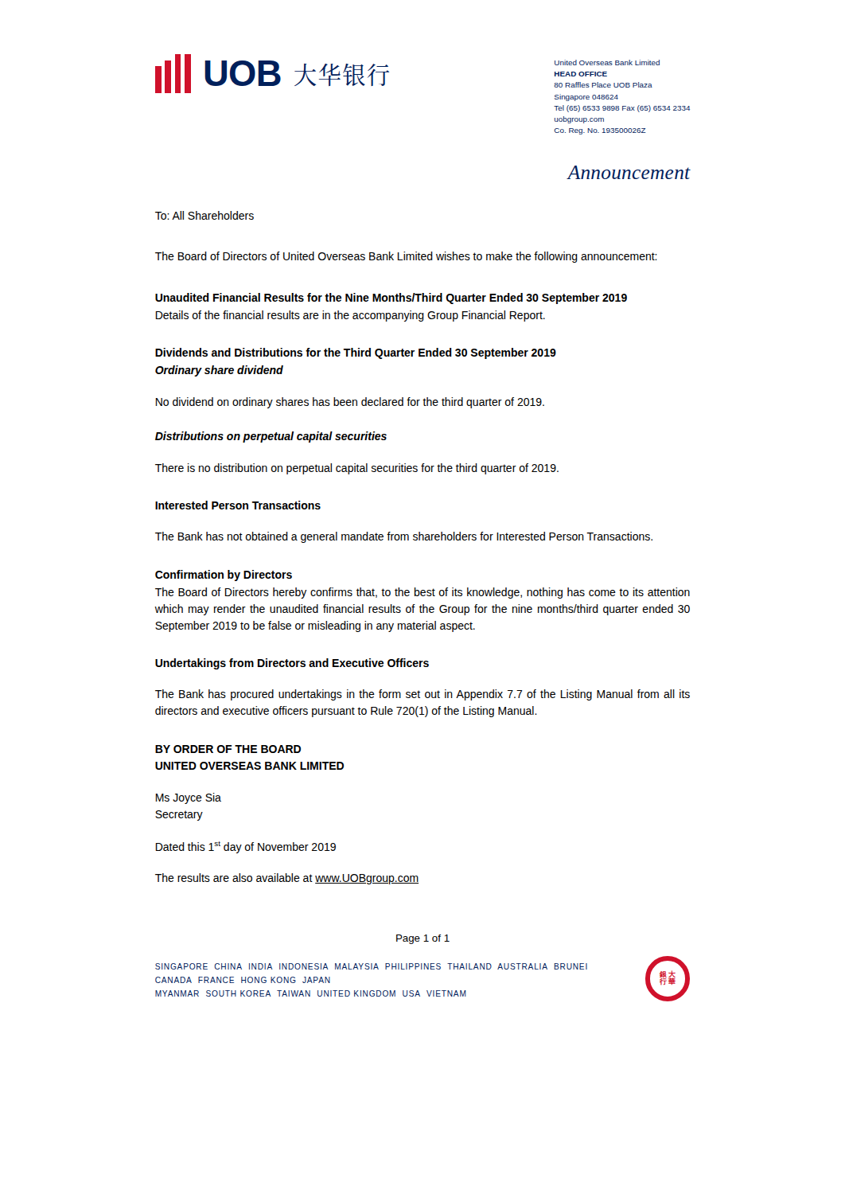UOB
大华银行
United Overseas Bank Limited
HEAD OFFICE
80 Raffles Place UOB Plaza
Singapore 048624
Tel (65) 6533 9898 Fax (65) 6534 2334
uobgroup.com
Co. Reg. No. 193500026Z
Announcement
To: All Shareholders
The Board of Directors of United Overseas Bank Limited wishes to make the following announcement:
Unaudited Financial Results for the Nine Months/Third Quarter Ended 30 September 2019
Details of the financial results are in the accompanying Group Financial Report.
Dividends and Distributions for the Third Quarter Ended 30 September 2019
Ordinary share dividend
No dividend on ordinary shares has been declared for the third quarter of 2019.
Distributions on perpetual capital securities
There is no distribution on perpetual capital securities for the third quarter of 2019.
Interested Person Transactions
The Bank has not obtained a general mandate from shareholders for Interested Person Transactions.
Confirmation by Directors
The Board of Directors hereby confirms that, to the best of its knowledge, nothing has come to its attention which may render the unaudited financial results of the Group for the nine months/third quarter ended 30 September 2019 to be false or misleading in any material aspect.
Undertakings from Directors and Executive Officers
The Bank has procured undertakings in the form set out in Appendix 7.7 of the Listing Manual from all its directors and executive officers pursuant to Rule 720(1) of the Listing Manual.
BY ORDER OF THE BOARD
UNITED OVERSEAS BANK LIMITED
Ms Joyce Sia
Secretary
Dated this 1st day of November 2019
The results are also available at www.UOBgroup.com
Page 1 of 1
SINGAPORE CHINA INDIA INDONESIA MALAYSIA PHILIPPINES THAILAND AUSTRALIA BRUNEI CANADA FRANCE HONG KONG JAPAN
MYANMAR SOUTH KOREA TAIWAN UNITED KINGDOM USA VIETNAM
銀大
行華